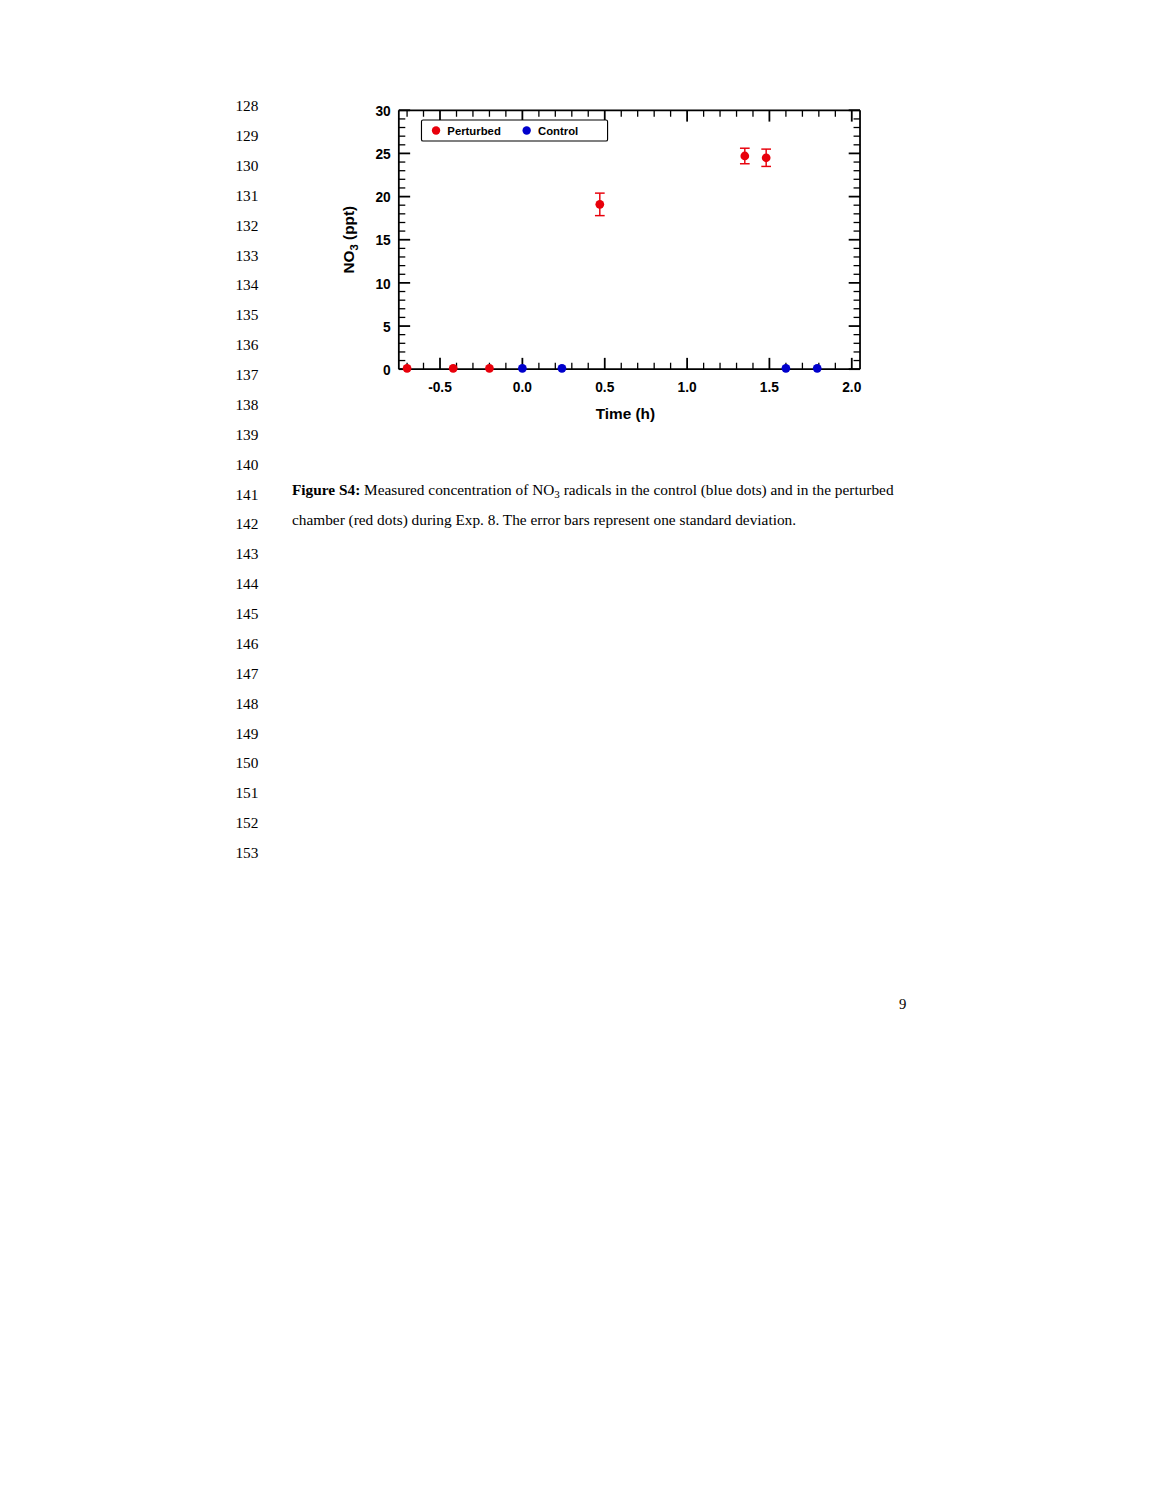128 129 130 131 132 133 134 135 136 137 138 139 140 141 142 143 144 145 146 147 148 149 150 151 152 153
Measured NO3 concentration versus time Perturbed chamber (red) shows near-zero NO3 before time zero, about 19 ppt at 0.47 h, and about 24.7 ppt near 1.35 and 1.48 h. Control chamber (blue) remains near zero throughout. 0 5 10 15 20 25 30 -0.5 0.0 0.5 1.0 1.5 2.0 Time (h) NO3 (ppt) Perturbed Control
Figure S4: Measured concentration of NO3 radicals in the control (blue dots) and in the perturbed chamber (red dots) during Exp. 8. The error bars represent one standard deviation.
9